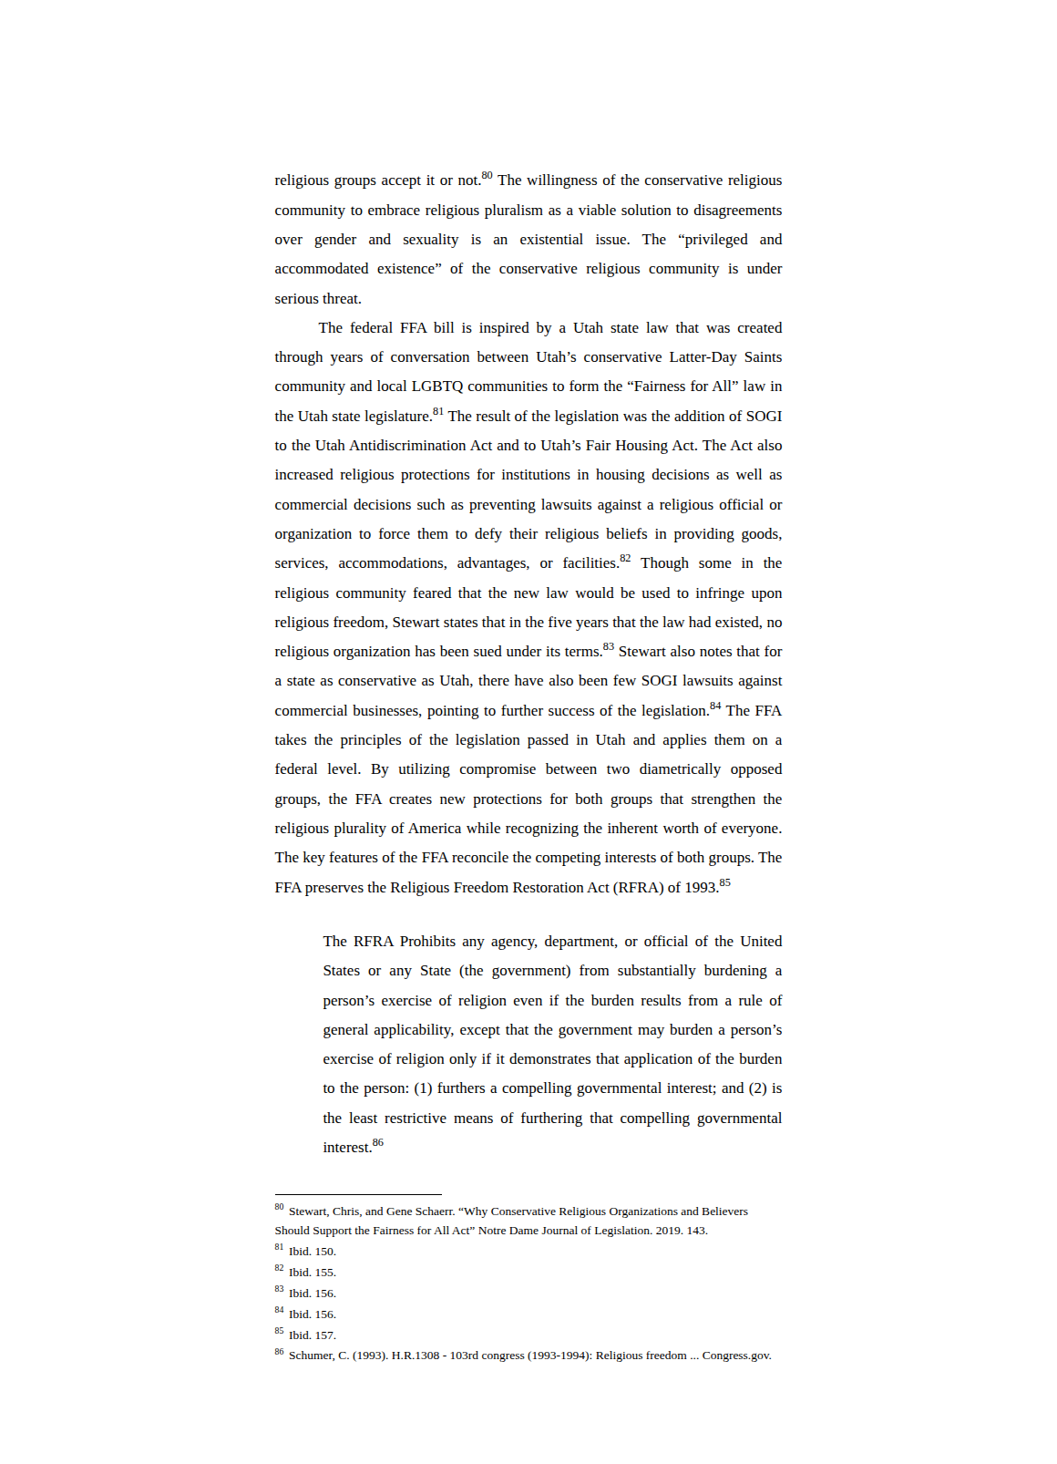religious groups accept it or not.80 The willingness of the conservative religious community to embrace religious pluralism as a viable solution to disagreements over gender and sexuality is an existential issue. The “privileged and accommodated existence” of the conservative religious community is under serious threat.
The federal FFA bill is inspired by a Utah state law that was created through years of conversation between Utah’s conservative Latter-Day Saints community and local LGBTQ communities to form the “Fairness for All” law in the Utah state legislature.81 The result of the legislation was the addition of SOGI to the Utah Antidiscrimination Act and to Utah’s Fair Housing Act. The Act also increased religious protections for institutions in housing decisions as well as commercial decisions such as preventing lawsuits against a religious official or organization to force them to defy their religious beliefs in providing goods, services, accommodations, advantages, or facilities.82 Though some in the religious community feared that the new law would be used to infringe upon religious freedom, Stewart states that in the five years that the law had existed, no religious organization has been sued under its terms.83 Stewart also notes that for a state as conservative as Utah, there have also been few SOGI lawsuits against commercial businesses, pointing to further success of the legislation.84 The FFA takes the principles of the legislation passed in Utah and applies them on a federal level. By utilizing compromise between two diametrically opposed groups, the FFA creates new protections for both groups that strengthen the religious plurality of America while recognizing the inherent worth of everyone. The key features of the FFA reconcile the competing interests of both groups. The FFA preserves the Religious Freedom Restoration Act (RFRA) of 1993.85
The RFRA Prohibits any agency, department, or official of the United States or any State (the government) from substantially burdening a person’s exercise of religion even if the burden results from a rule of general applicability, except that the government may burden a person’s exercise of religion only if it demonstrates that application of the burden to the person: (1) furthers a compelling governmental interest; and (2) is the least restrictive means of furthering that compelling governmental interest.86
80 Stewart, Chris, and Gene Schaerr. “Why Conservative Religious Organizations and Believers Should Support the Fairness for All Act” Notre Dame Journal of Legislation. 2019. 143.
81 Ibid. 150.
82 Ibid. 155.
83 Ibid. 156.
84 Ibid. 156.
85 Ibid. 157.
86 Schumer, C. (1993). H.R.1308 - 103rd congress (1993-1994): Religious freedom ... Congress.gov.